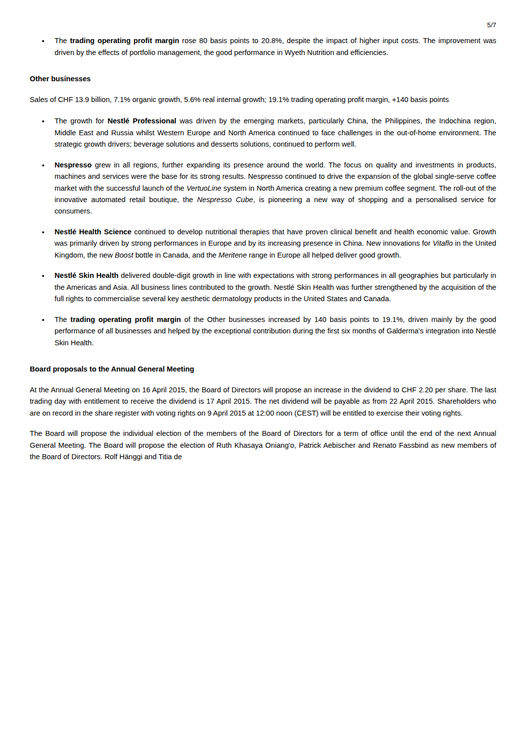5/7
The trading operating profit margin rose 80 basis points to 20.8%, despite the impact of higher input costs. The improvement was driven by the effects of portfolio management, the good performance in Wyeth Nutrition and efficiencies.
Other businesses
Sales of CHF 13.9 billion, 7.1% organic growth, 5.6% real internal growth; 19.1% trading operating profit margin, +140 basis points
The growth for Nestlé Professional was driven by the emerging markets, particularly China, the Philippines, the Indochina region, Middle East and Russia whilst Western Europe and North America continued to face challenges in the out-of-home environment. The strategic growth drivers; beverage solutions and desserts solutions, continued to perform well.
Nespresso grew in all regions, further expanding its presence around the world. The focus on quality and investments in products, machines and services were the base for its strong results. Nespresso continued to drive the expansion of the global single-serve coffee market with the successful launch of the VertuoLine system in North America creating a new premium coffee segment. The roll-out of the innovative automated retail boutique, the Nespresso Cube, is pioneering a new way of shopping and a personalised service for consumers.
Nestlé Health Science continued to develop nutritional therapies that have proven clinical benefit and health economic value. Growth was primarily driven by strong performances in Europe and by its increasing presence in China. New innovations for Vitaflo in the United Kingdom, the new Boost bottle in Canada, and the Meritene range in Europe all helped deliver good growth.
Nestlé Skin Health delivered double-digit growth in line with expectations with strong performances in all geographies but particularly in the Americas and Asia. All business lines contributed to the growth. Nestlé Skin Health was further strengthened by the acquisition of the full rights to commercialise several key aesthetic dermatology products in the United States and Canada.
The trading operating profit margin of the Other businesses increased by 140 basis points to 19.1%, driven mainly by the good performance of all businesses and helped by the exceptional contribution during the first six months of Galderma's integration into Nestlé Skin Health.
Board proposals to the Annual General Meeting
At the Annual General Meeting on 16 April 2015, the Board of Directors will propose an increase in the dividend to CHF 2.20 per share. The last trading day with entitlement to receive the dividend is 17 April 2015. The net dividend will be payable as from 22 April 2015. Shareholders who are on record in the share register with voting rights on 9 April 2015 at 12:00 noon (CEST) will be entitled to exercise their voting rights.
The Board will propose the individual election of the members of the Board of Directors for a term of office until the end of the next Annual General Meeting. The Board will propose the election of Ruth Khasaya Oniang'o, Patrick Aebischer and Renato Fassbind as new members of the Board of Directors. Rolf Hänggi and Titia de